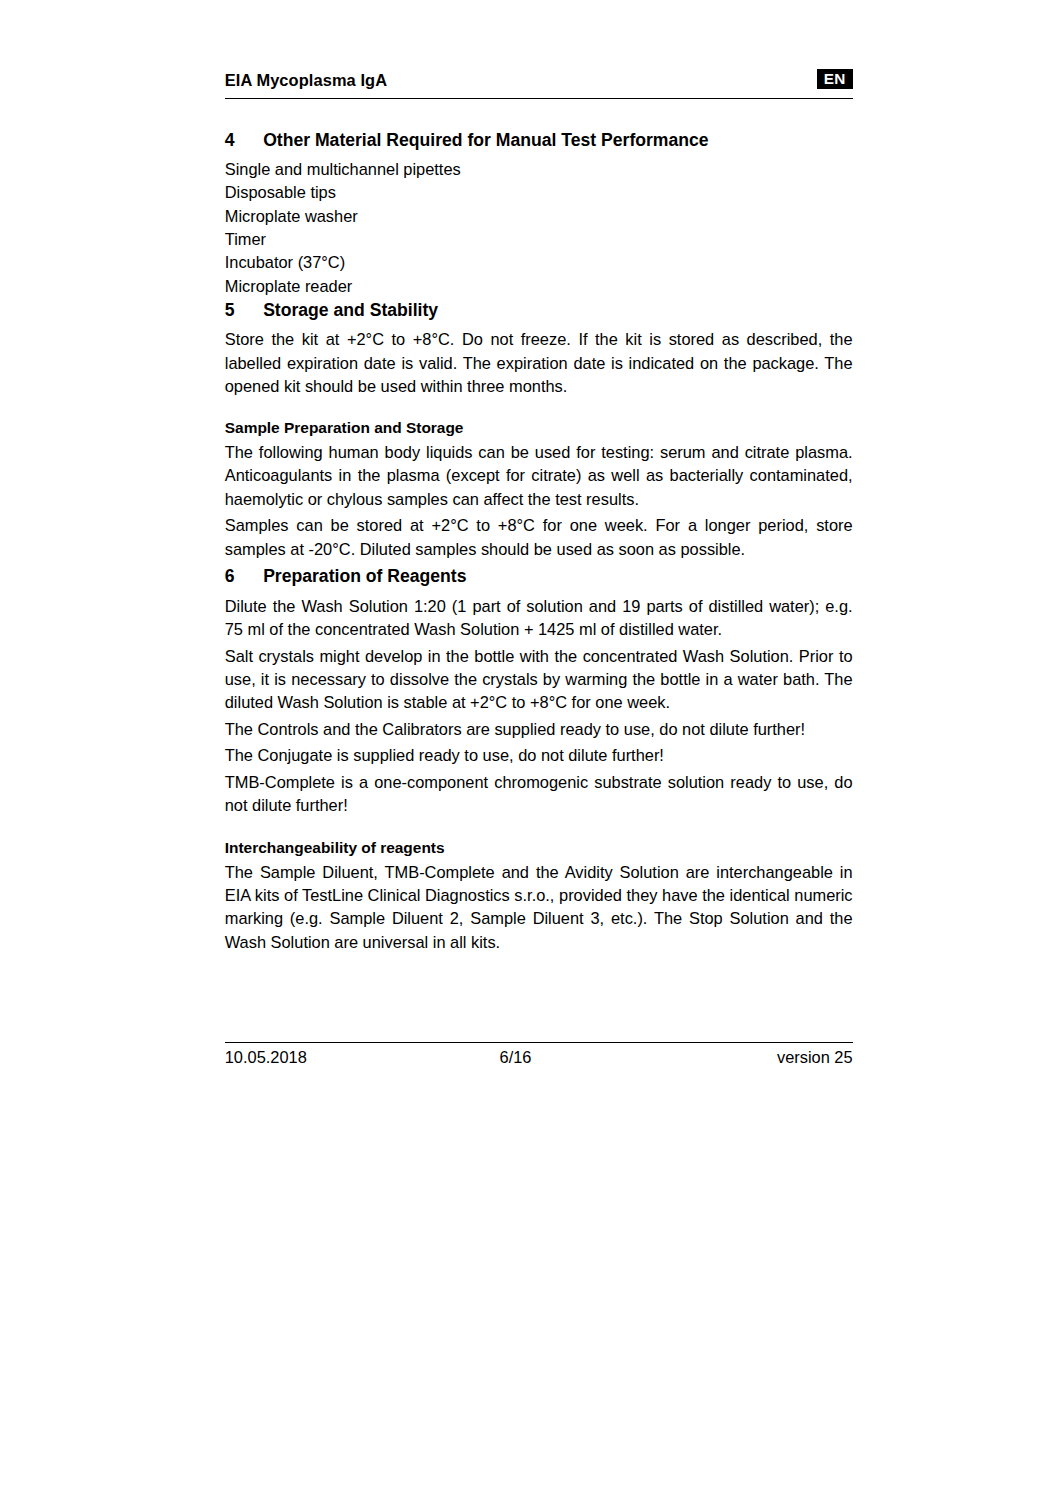EIA Mycoplasma IgA
EN
4 Other Material Required for Manual Test Performance
Single and multichannel pipettes
Disposable tips
Microplate washer
Timer
Incubator (37°C)
Microplate reader
5 Storage and Stability
Store the kit at +2°C to +8°C. Do not freeze. If the kit is stored as described, the labelled expiration date is valid. The expiration date is indicated on the package. The opened kit should be used within three months.
Sample Preparation and Storage
The following human body liquids can be used for testing: serum and citrate plasma. Anticoagulants in the plasma (except for citrate) as well as bacterially contaminated, haemolytic or chylous samples can affect the test results.
Samples can be stored at +2°C to +8°C for one week. For a longer period, store samples at -20°C. Diluted samples should be used as soon as possible.
6 Preparation of Reagents
Dilute the Wash Solution 1:20 (1 part of solution and 19 parts of distilled water); e.g. 75 ml of the concentrated Wash Solution + 1425 ml of distilled water.
Salt crystals might develop in the bottle with the concentrated Wash Solution. Prior to use, it is necessary to dissolve the crystals by warming the bottle in a water bath. The diluted Wash Solution is stable at +2°C to +8°C for one week.
The Controls and the Calibrators are supplied ready to use, do not dilute further!
The Conjugate is supplied ready to use, do not dilute further!
TMB-Complete is a one-component chromogenic substrate solution ready to use, do not dilute further!
Interchangeability of reagents
The Sample Diluent, TMB-Complete and the Avidity Solution are interchangeable in EIA kits of TestLine Clinical Diagnostics s.r.o., provided they have the identical numeric marking (e.g. Sample Diluent 2, Sample Diluent 3, etc.). The Stop Solution and the Wash Solution are universal in all kits.
10.05.2018
6/16
version 25